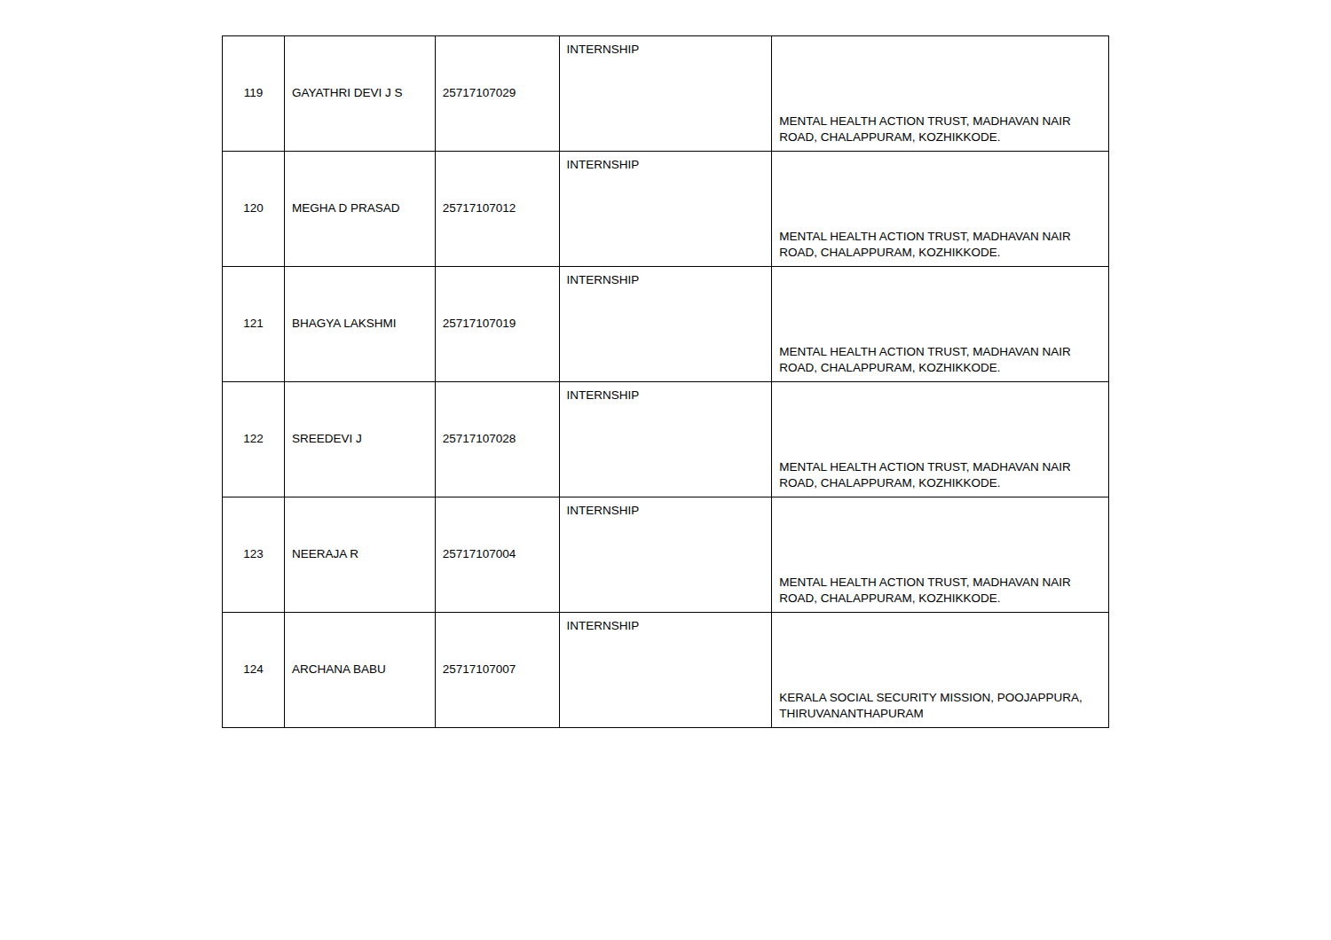| 119 | GAYATHRI DEVI J S | 25717107029 | INTERNSHIP | MENTAL HEALTH ACTION TRUST, MADHAVAN NAIR ROAD, CHALAPPURAM, KOZHIKKODE. |
| 120 | MEGHA D PRASAD | 25717107012 | INTERNSHIP | MENTAL HEALTH ACTION TRUST, MADHAVAN NAIR ROAD, CHALAPPURAM, KOZHIKKODE. |
| 121 | BHAGYA LAKSHMI | 25717107019 | INTERNSHIP | MENTAL HEALTH ACTION TRUST, MADHAVAN NAIR ROAD, CHALAPPURAM, KOZHIKKODE. |
| 122 | SREEDEVI J | 25717107028 | INTERNSHIP | MENTAL HEALTH ACTION TRUST, MADHAVAN NAIR ROAD, CHALAPPURAM, KOZHIKKODE. |
| 123 | NEERAJA R | 25717107004 | INTERNSHIP | MENTAL HEALTH ACTION TRUST, MADHAVAN NAIR ROAD, CHALAPPURAM, KOZHIKKODE. |
| 124 | ARCHANA BABU | 25717107007 | INTERNSHIP | KERALA SOCIAL SECURITY MISSION, POOJAPPURA, THIRUVANANTHAPURAM |